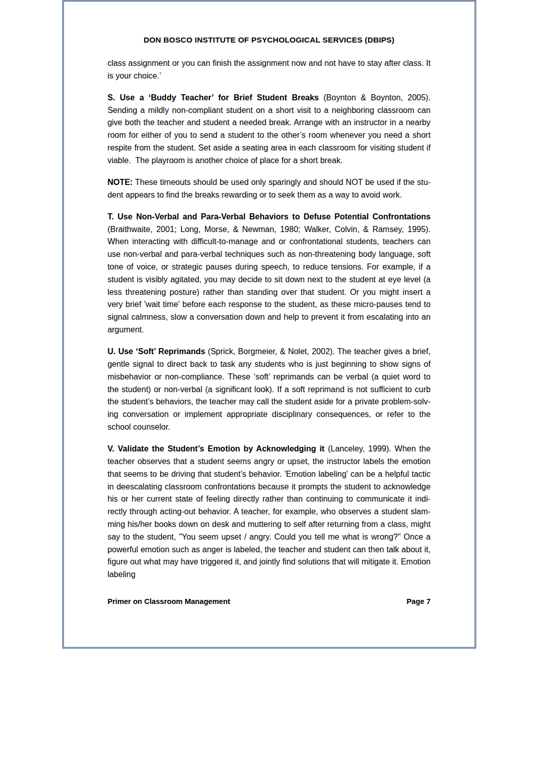DON BOSCO INSTITUTE OF PSYCHOLOGICAL SERVICES (DBIPS)
class assignment or you can finish the assignment now and not have to stay after class. It is your choice.’
S. Use a ‘Buddy Teacher’ for Brief Student Breaks (Boynton & Boynton, 2005). Sending a mildly non-compliant student on a short visit to a neighboring classroom can give both the teacher and student a needed break. Arrange with an instructor in a nearby room for either of you to send a student to the other’s room whenever you need a short respite from the student. Set aside a seating area in each classroom for visiting student if viable. The playroom is another choice of place for a short break.
NOTE: These timeouts should be used only sparingly and should NOT be used if the student appears to find the breaks rewarding or to seek them as a way to avoid work.
T. Use Non-Verbal and Para-Verbal Behaviors to Defuse Potential Confrontations (Braithwaite, 2001; Long, Morse, & Newman, 1980; Walker, Colvin, & Ramsey, 1995). When interacting with difficult-to-manage and or confrontational students, teachers can use non-verbal and para-verbal techniques such as non-threatening body language, soft tone of voice, or strategic pauses during speech, to reduce tensions. For example, if a student is visibly agitated, you may decide to sit down next to the student at eye level (a less threatening posture) rather than standing over that student. Or you might insert a very brief 'wait time' before each response to the student, as these micro-pauses tend to signal calmness, slow a conversation down and help to prevent it from escalating into an argument.
U. Use ‘Soft’ Reprimands (Sprick, Borgmeier, & Nolet, 2002). The teacher gives a brief, gentle signal to direct back to task any students who is just beginning to show signs of misbehavior or non-compliance. These ‘soft’ reprimands can be verbal (a quiet word to the student) or non-verbal (a significant look). If a soft reprimand is not sufficient to curb the student’s behaviors, the teacher may call the student aside for a private problem-solving conversation or implement appropriate disciplinary consequences, or refer to the school counselor.
V. Validate the Student’s Emotion by Acknowledging it (Lanceley, 1999). When the teacher observes that a student seems angry or upset, the instructor labels the emotion that seems to be driving that student’s behavior. 'Emotion labeling' can be a helpful tactic in deescalating classroom confrontations because it prompts the student to acknowledge his or her current state of feeling directly rather than continuing to communicate it indirectly through acting-out behavior. A teacher, for example, who observes a student slamming his/her books down on desk and muttering to self after returning from a class, might say to the student, "You seem upset / angry. Could you tell me what is wrong?" Once a powerful emotion such as anger is labeled, the teacher and student can then talk about it, figure out what may have triggered it, and jointly find solutions that will mitigate it. Emotion labeling
Primer on Classroom Management Page 7